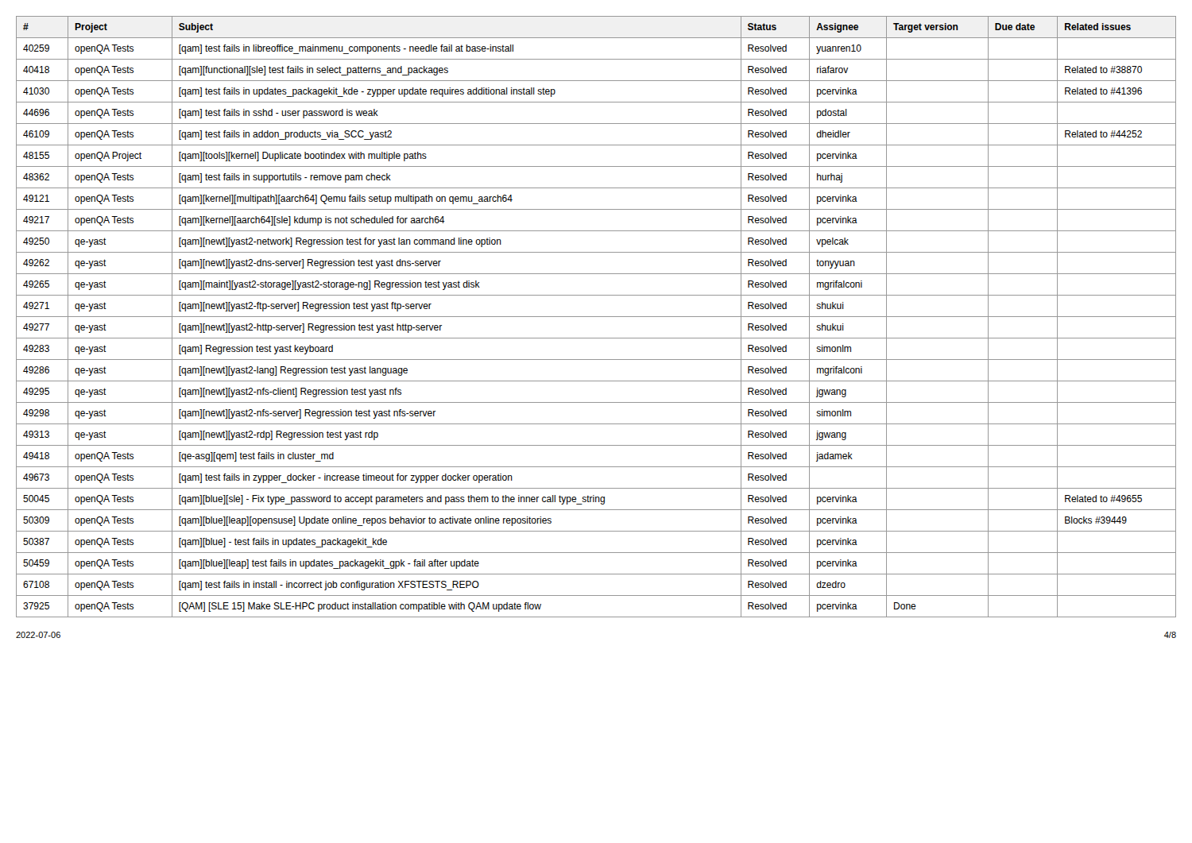Issue tracker export
| # | Project | Subject | Status | Assignee | Target version | Due date | Related issues |
| --- | --- | --- | --- | --- | --- | --- | --- |
| 40259 | openQA Tests | [qam] test fails in libreoffice_mainmenu_components - needle fail at base-install | Resolved | yuanren10 | | | |
| 40418 | openQA Tests | [qam][functional][sle] test fails in select_patterns_and_packages | Resolved | riafarov | | | Related to #38870 |
| 41030 | openQA Tests | [qam] test fails in updates_packagekit_kde - zypper update requires additional install step | Resolved | pcervinka | | | Related to #41396 |
| 44696 | openQA Tests | [qam] test fails in sshd - user password is weak | Resolved | pdostal | | | |
| 46109 | openQA Tests | [qam] test fails in addon_products_via_SCC_yast2 | Resolved | dheidler | | | Related to #44252 |
| 48155 | openQA Project | [qam][tools][kernel] Duplicate bootindex with multiple paths | Resolved | pcervinka | | | |
| 48362 | openQA Tests | [qam] test fails in supportutils - remove pam check | Resolved | hurhaj | | | |
| 49121 | openQA Tests | [qam][kernel][multipath][aarch64] Qemu fails setup multipath on qemu_aarch64 | Resolved | pcervinka | | | |
| 49217 | openQA Tests | [qam][kernel][aarch64][sle] kdump is not scheduled for aarch64 | Resolved | pcervinka | | | |
| 49250 | qe-yast | [qam][newt][yast2-network] Regression test for yast lan command line option | Resolved | vpelcak | | | |
| 49262 | qe-yast | [qam][newt][yast2-dns-server] Regression test yast dns-server | Resolved | tonyyuan | | | |
| 49265 | qe-yast | [qam][maint][yast2-storage][yast2-storage-ng] Regression test yast disk | Resolved | mgrifalconi | | | |
| 49271 | qe-yast | [qam][newt][yast2-ftp-server] Regression test yast ftp-server | Resolved | shukui | | | |
| 49277 | qe-yast | [qam][newt][yast2-http-server] Regression test yast http-server | Resolved | shukui | | | |
| 49283 | qe-yast | [qam] Regression test yast keyboard | Resolved | simonlm | | | |
| 49286 | qe-yast | [qam][newt][yast2-lang] Regression test yast language | Resolved | mgrifalconi | | | |
| 49295 | qe-yast | [qam][newt][yast2-nfs-client] Regression test yast nfs | Resolved | jgwang | | | |
| 49298 | qe-yast | [qam][newt][yast2-nfs-server] Regression test yast nfs-server | Resolved | simonlm | | | |
| 49313 | qe-yast | [qam][newt][yast2-rdp] Regression test yast rdp | Resolved | jgwang | | | |
| 49418 | openQA Tests | [qe-asg][qem] test fails in cluster_md | Resolved | jadamek | | | |
| 49673 | openQA Tests | [qam] test fails in zypper_docker - increase timeout for zypper docker operation | Resolved | | | | |
| 50045 | openQA Tests | [qam][blue][sle] - Fix type_password to accept parameters and pass them to the inner call type_string | Resolved | pcervinka | | | Related to #49655 |
| 50309 | openQA Tests | [qam][blue][leap][opensuse] Update online_repos behavior to activate online repositories | Resolved | pcervinka | | | Blocks #39449 |
| 50387 | openQA Tests | [qam][blue] - test fails in updates_packagekit_kde | Resolved | pcervinka | | | |
| 50459 | openQA Tests | [qam][blue][leap] test fails in updates_packagekit_gpk - fail after update | Resolved | pcervinka | | | |
| 67108 | openQA Tests | [qam] test fails in install - incorrect job configuration XFSTESTS_REPO | Resolved | dzedro | | | |
| 37925 | openQA Tests | [QAM] [SLE 15] Make SLE-HPC product installation compatible with QAM update flow | Resolved | pcervinka | Done | | |
2022-07-06 4/8